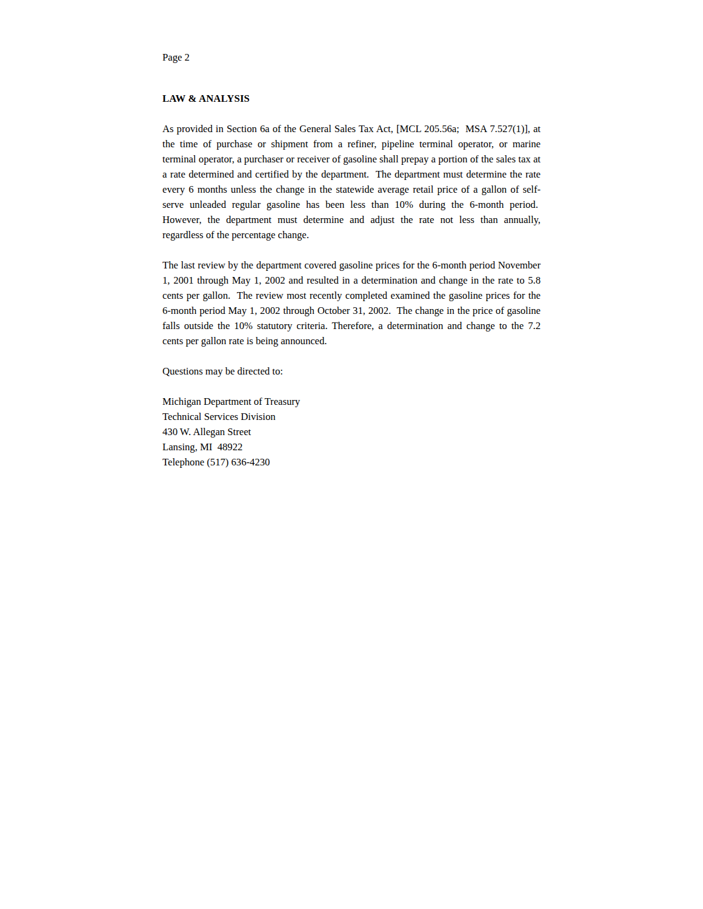Page 2
LAW & ANALYSIS
As provided in Section 6a of the General Sales Tax Act, [MCL 205.56a; MSA 7.527(1)], at the time of purchase or shipment from a refiner, pipeline terminal operator, or marine terminal operator, a purchaser or receiver of gasoline shall prepay a portion of the sales tax at a rate determined and certified by the department. The department must determine the rate every 6 months unless the change in the statewide average retail price of a gallon of self-serve unleaded regular gasoline has been less than 10% during the 6-month period. However, the department must determine and adjust the rate not less than annually, regardless of the percentage change.
The last review by the department covered gasoline prices for the 6-month period November 1, 2001 through May 1, 2002 and resulted in a determination and change in the rate to 5.8 cents per gallon. The review most recently completed examined the gasoline prices for the 6-month period May 1, 2002 through October 31, 2002. The change in the price of gasoline falls outside the 10% statutory criteria. Therefore, a determination and change to the 7.2 cents per gallon rate is being announced.
Questions may be directed to:
Michigan Department of Treasury Technical Services Division 430 W. Allegan Street Lansing, MI 48922 Telephone (517) 636-4230